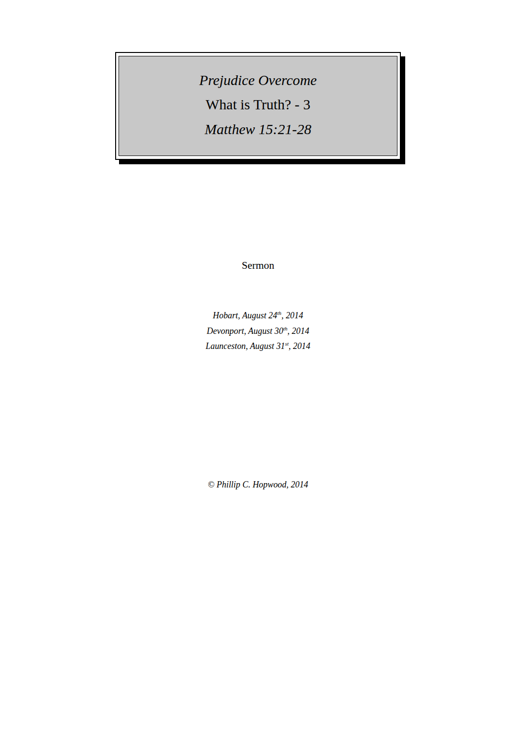Prejudice Overcome
What is Truth? - 3
Matthew 15:21-28
Sermon
Hobart, August 24th, 2014
Devonport, August 30th, 2014
Launceston, August 31st, 2014
© Phillip C. Hopwood, 2014